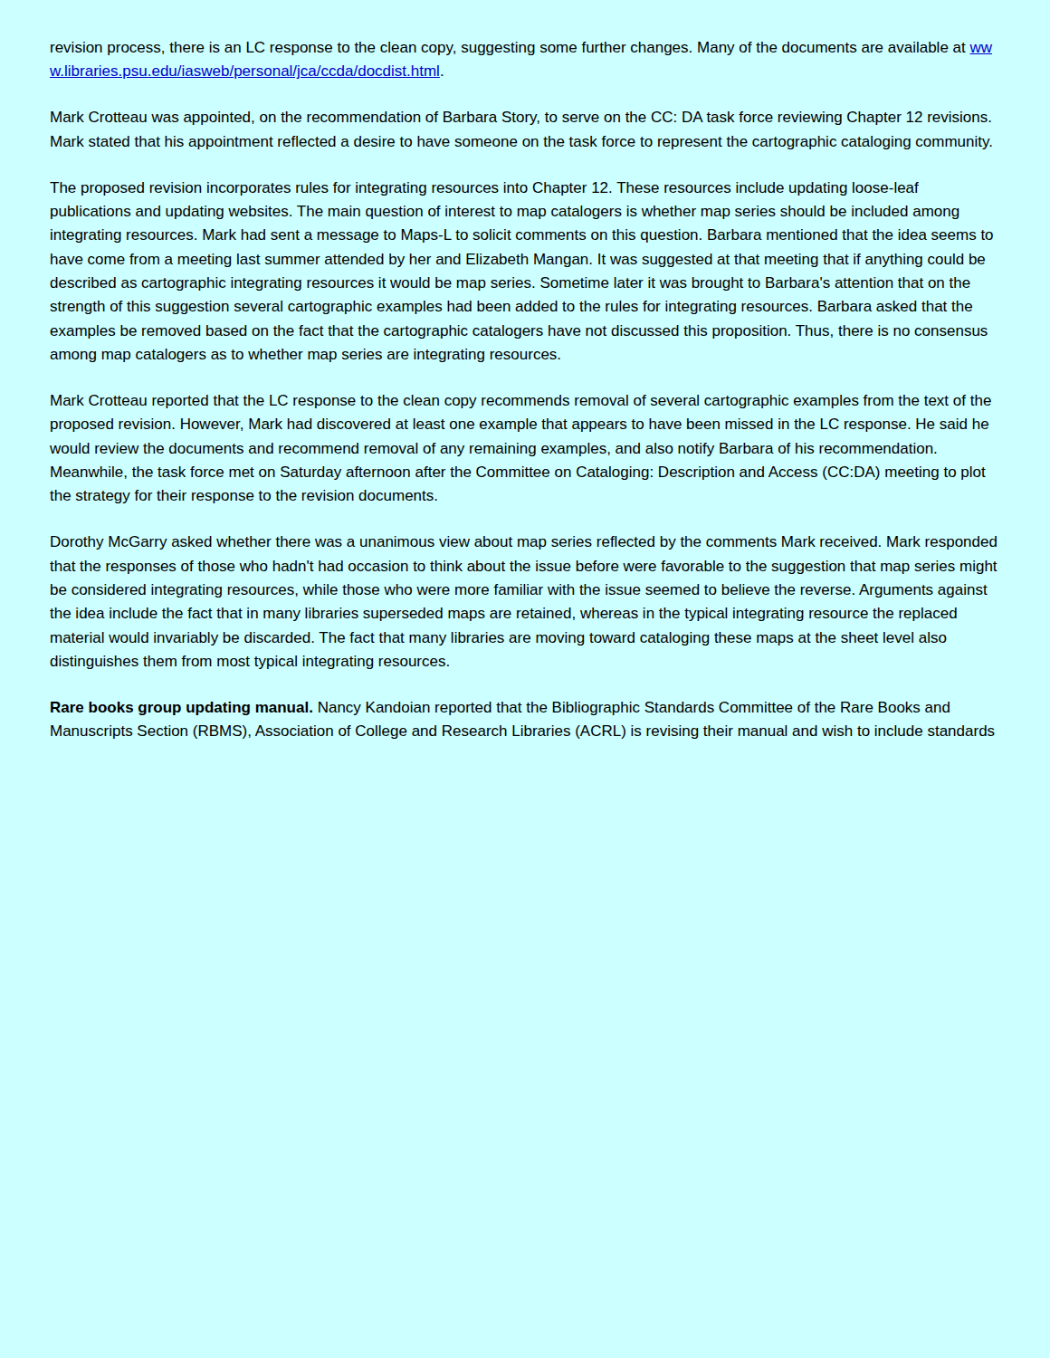revision process, there is an LC response to the clean copy, suggesting some further changes. Many of the documents are available at www.libraries.psu.edu/iasweb/personal/jca/ccda/docdist.html.
Mark Crotteau was appointed, on the recommendation of Barbara Story, to serve on the CC: DA task force reviewing Chapter 12 revisions. Mark stated that his appointment reflected a desire to have someone on the task force to represent the cartographic cataloging community.
The proposed revision incorporates rules for integrating resources into Chapter 12. These resources include updating loose-leaf publications and updating websites. The main question of interest to map catalogers is whether map series should be included among integrating resources. Mark had sent a message to Maps-L to solicit comments on this question. Barbara mentioned that the idea seems to have come from a meeting last summer attended by her and Elizabeth Mangan. It was suggested at that meeting that if anything could be described as cartographic integrating resources it would be map series. Sometime later it was brought to Barbara's attention that on the strength of this suggestion several cartographic examples had been added to the rules for integrating resources. Barbara asked that the examples be removed based on the fact that the cartographic catalogers have not discussed this proposition. Thus, there is no consensus among map catalogers as to whether map series are integrating resources.
Mark Crotteau reported that the LC response to the clean copy recommends removal of several cartographic examples from the text of the proposed revision. However, Mark had discovered at least one example that appears to have been missed in the LC response. He said he would review the documents and recommend removal of any remaining examples, and also notify Barbara of his recommendation. Meanwhile, the task force met on Saturday afternoon after the Committee on Cataloging: Description and Access (CC:DA) meeting to plot the strategy for their response to the revision documents.
Dorothy McGarry asked whether there was a unanimous view about map series reflected by the comments Mark received. Mark responded that the responses of those who hadn't had occasion to think about the issue before were favorable to the suggestion that map series might be considered integrating resources, while those who were more familiar with the issue seemed to believe the reverse. Arguments against the idea include the fact that in many libraries superseded maps are retained, whereas in the typical integrating resource the replaced material would invariably be discarded. The fact that many libraries are moving toward cataloging these maps at the sheet level also distinguishes them from most typical integrating resources.
Rare books group updating manual. Nancy Kandoian reported that the Bibliographic Standards Committee of the Rare Books and Manuscripts Section (RBMS), Association of College and Research Libraries (ACRL) is revising their manual and wish to include standards